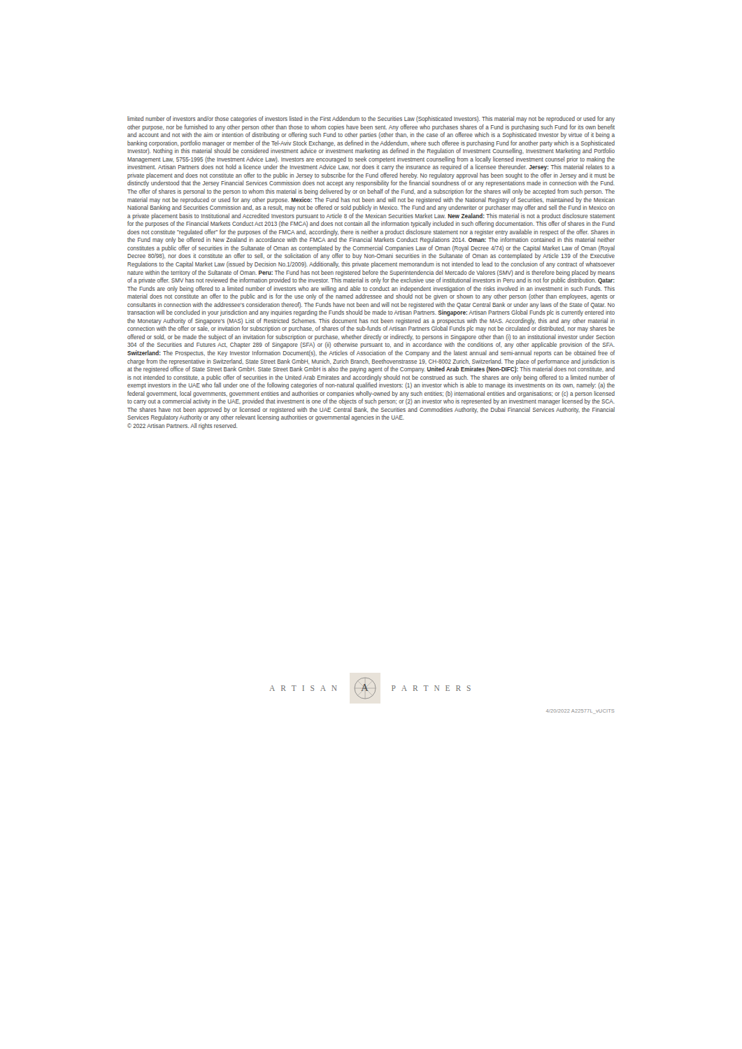limited number of investors and/or those categories of investors listed in the First Addendum to the Securities Law (Sophisticated Investors). This material may not be reproduced or used for any other purpose, nor be furnished to any other person other than those to whom copies have been sent. Any offeree who purchases shares of a Fund is purchasing such Fund for its own benefit and account and not with the aim or intention of distributing or offering such Fund to other parties (other than, in the case of an offeree which is a Sophisticated Investor by virtue of it being a banking corporation, portfolio manager or member of the Tel-Aviv Stock Exchange, as defined in the Addendum, where such offeree is purchasing Fund for another party which is a Sophisticated Investor). Nothing in this material should be considered investment advice or investment marketing as defined in the Regulation of Investment Counselling, Investment Marketing and Portfolio Management Law, 5755-1995 (the Investment Advice Law). Investors are encouraged to seek competent investment counselling from a locally licensed investment counsel prior to making the investment. Artisan Partners does not hold a licence under the Investment Advice Law, nor does it carry the insurance as required of a licensee thereunder. Jersey: This material relates to a private placement and does not constitute an offer to the public in Jersey to subscribe for the Fund offered hereby. No regulatory approval has been sought to the offer in Jersey and it must be distinctly understood that the Jersey Financial Services Commission does not accept any responsibility for the financial soundness of or any representations made in connection with the Fund. The offer of shares is personal to the person to whom this material is being delivered by or on behalf of the Fund, and a subscription for the shares will only be accepted from such person. The material may not be reproduced or used for any other purpose. Mexico: The Fund has not been and will not be registered with the National Registry of Securities, maintained by the Mexican National Banking and Securities Commission and, as a result, may not be offered or sold publicly in Mexico. The Fund and any underwriter or purchaser may offer and sell the Fund in Mexico on a private placement basis to Institutional and Accredited Investors pursuant to Article 8 of the Mexican Securities Market Law. New Zealand: This material is not a product disclosure statement for the purposes of the Financial Markets Conduct Act 2013 (the FMCA) and does not contain all the information typically included in such offering documentation. This offer of shares in the Fund does not constitute "regulated offer" for the purposes of the FMCA and, accordingly, there is neither a product disclosure statement nor a register entry available in respect of the offer. Shares in the Fund may only be offered in New Zealand in accordance with the FMCA and the Financial Markets Conduct Regulations 2014. Oman: The information contained in this material neither constitutes a public offer of securities in the Sultanate of Oman as contemplated by the Commercial Companies Law of Oman (Royal Decree 4/74) or the Capital Market Law of Oman (Royal Decree 80/98), nor does it constitute an offer to sell, or the solicitation of any offer to buy Non-Omani securities in the Sultanate of Oman as contemplated by Article 139 of the Executive Regulations to the Capital Market Law (issued by Decision No.1/2009). Additionally, this private placement memorandum is not intended to lead to the conclusion of any contract of whatsoever nature within the territory of the Sultanate of Oman. Peru: The Fund has not been registered before the Superintendencia del Mercado de Valores (SMV) and is therefore being placed by means of a private offer. SMV has not reviewed the information provided to the investor. This material is only for the exclusive use of institutional investors in Peru and is not for public distribution. Qatar: The Funds are only being offered to a limited number of investors who are willing and able to conduct an independent investigation of the risks involved in an investment in such Funds. This material does not constitute an offer to the public and is for the use only of the named addressee and should not be given or shown to any other person (other than employees, agents or consultants in connection with the addressee's consideration thereof). The Funds have not been and will not be registered with the Qatar Central Bank or under any laws of the State of Qatar. No transaction will be concluded in your jurisdiction and any inquiries regarding the Funds should be made to Artisan Partners. Singapore: Artisan Partners Global Funds plc is currently entered into the Monetary Authority of Singapore's (MAS) List of Restricted Schemes. This document has not been registered as a prospectus with the MAS. Accordingly, this and any other material in connection with the offer or sale, or invitation for subscription or purchase, of shares of the sub-funds of Artisan Partners Global Funds plc may not be circulated or distributed, nor may shares be offered or sold, or be made the subject of an invitation for subscription or purchase, whether directly or indirectly, to persons in Singapore other than (i) to an institutional investor under Section 304 of the Securities and Futures Act, Chapter 289 of Singapore (SFA) or (ii) otherwise pursuant to, and in accordance with the conditions of, any other applicable provision of the SFA. Switzerland: The Prospectus, the Key Investor Information Document(s), the Articles of Association of the Company and the latest annual and semi-annual reports can be obtained free of charge from the representative in Switzerland, State Street Bank GmbH, Munich, Zurich Branch, Beethovenstrasse 19, CH-8002 Zurich, Switzerland. The place of performance and jurisdiction is at the registered office of State Street Bank GmbH. State Street Bank GmbH is also the paying agent of the Company. United Arab Emirates (Non-DIFC): This material does not constitute, and is not intended to constitute, a public offer of securities in the United Arab Emirates and accordingly should not be construed as such. The shares are only being offered to a limited number of exempt investors in the UAE who fall under one of the following categories of non-natural qualified investors: (1) an investor which is able to manage its investments on its own, namely: (a) the federal government, local governments, government entities and authorities or companies wholly-owned by any such entities; (b) international entities and organisations; or (c) a person licensed to carry out a commercial activity in the UAE, provided that investment is one of the objects of such person; or (2) an investor who is represented by an investment manager licensed by the SCA. The shares have not been approved by or licensed or registered with the UAE Central Bank, the Securities and Commodities Authority, the Dubai Financial Services Authority, the Financial Services Regulatory Authority or any other relevant licensing authorities or governmental agencies in the UAE.
© 2022 Artisan Partners. All rights reserved.
A R T I S A N A P A R T N E R S
4/20/2022 A22577L_vUCITS